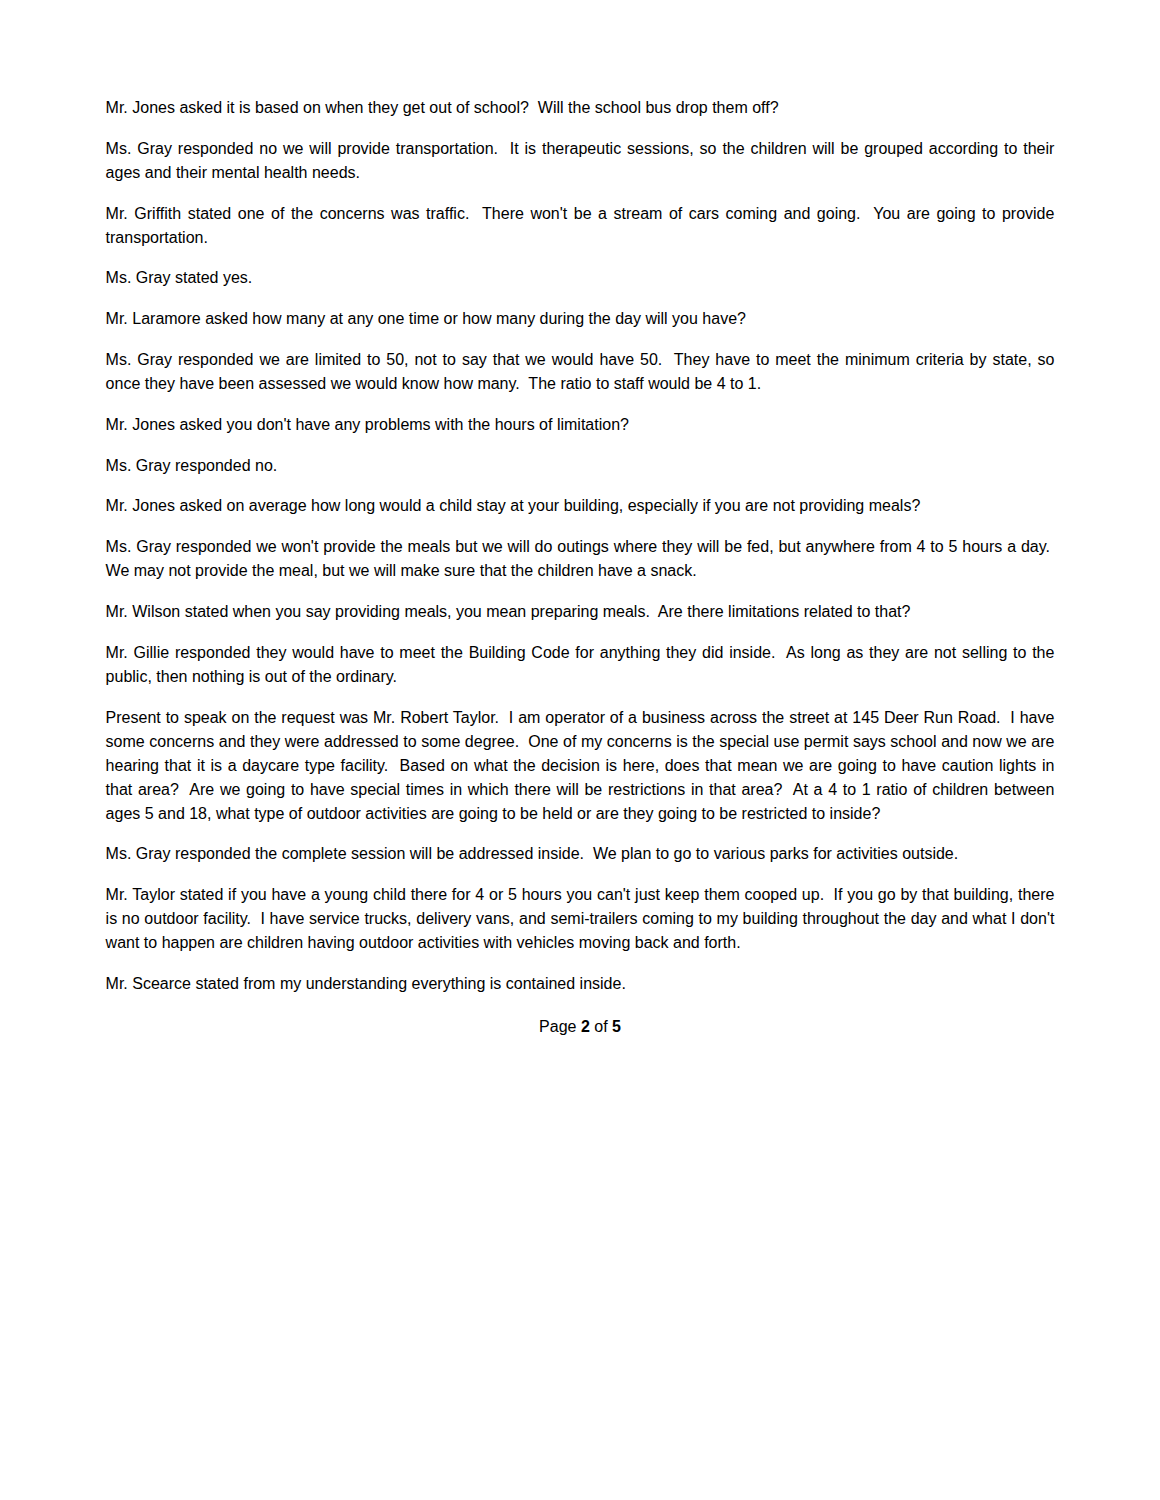Mr. Jones asked it is based on when they get out of school? Will the school bus drop them off?
Ms. Gray responded no we will provide transportation. It is therapeutic sessions, so the children will be grouped according to their ages and their mental health needs.
Mr. Griffith stated one of the concerns was traffic. There won't be a stream of cars coming and going. You are going to provide transportation.
Ms. Gray stated yes.
Mr. Laramore asked how many at any one time or how many during the day will you have?
Ms. Gray responded we are limited to 50, not to say that we would have 50. They have to meet the minimum criteria by state, so once they have been assessed we would know how many. The ratio to staff would be 4 to 1.
Mr. Jones asked you don't have any problems with the hours of limitation?
Ms. Gray responded no.
Mr. Jones asked on average how long would a child stay at your building, especially if you are not providing meals?
Ms. Gray responded we won't provide the meals but we will do outings where they will be fed, but anywhere from 4 to 5 hours a day. We may not provide the meal, but we will make sure that the children have a snack.
Mr. Wilson stated when you say providing meals, you mean preparing meals. Are there limitations related to that?
Mr. Gillie responded they would have to meet the Building Code for anything they did inside. As long as they are not selling to the public, then nothing is out of the ordinary.
Present to speak on the request was Mr. Robert Taylor. I am operator of a business across the street at 145 Deer Run Road. I have some concerns and they were addressed to some degree. One of my concerns is the special use permit says school and now we are hearing that it is a daycare type facility. Based on what the decision is here, does that mean we are going to have caution lights in that area? Are we going to have special times in which there will be restrictions in that area? At a 4 to 1 ratio of children between ages 5 and 18, what type of outdoor activities are going to be held or are they going to be restricted to inside?
Ms. Gray responded the complete session will be addressed inside. We plan to go to various parks for activities outside.
Mr. Taylor stated if you have a young child there for 4 or 5 hours you can't just keep them cooped up. If you go by that building, there is no outdoor facility. I have service trucks, delivery vans, and semi-trailers coming to my building throughout the day and what I don't want to happen are children having outdoor activities with vehicles moving back and forth.
Mr. Scearce stated from my understanding everything is contained inside.
Page 2 of 5